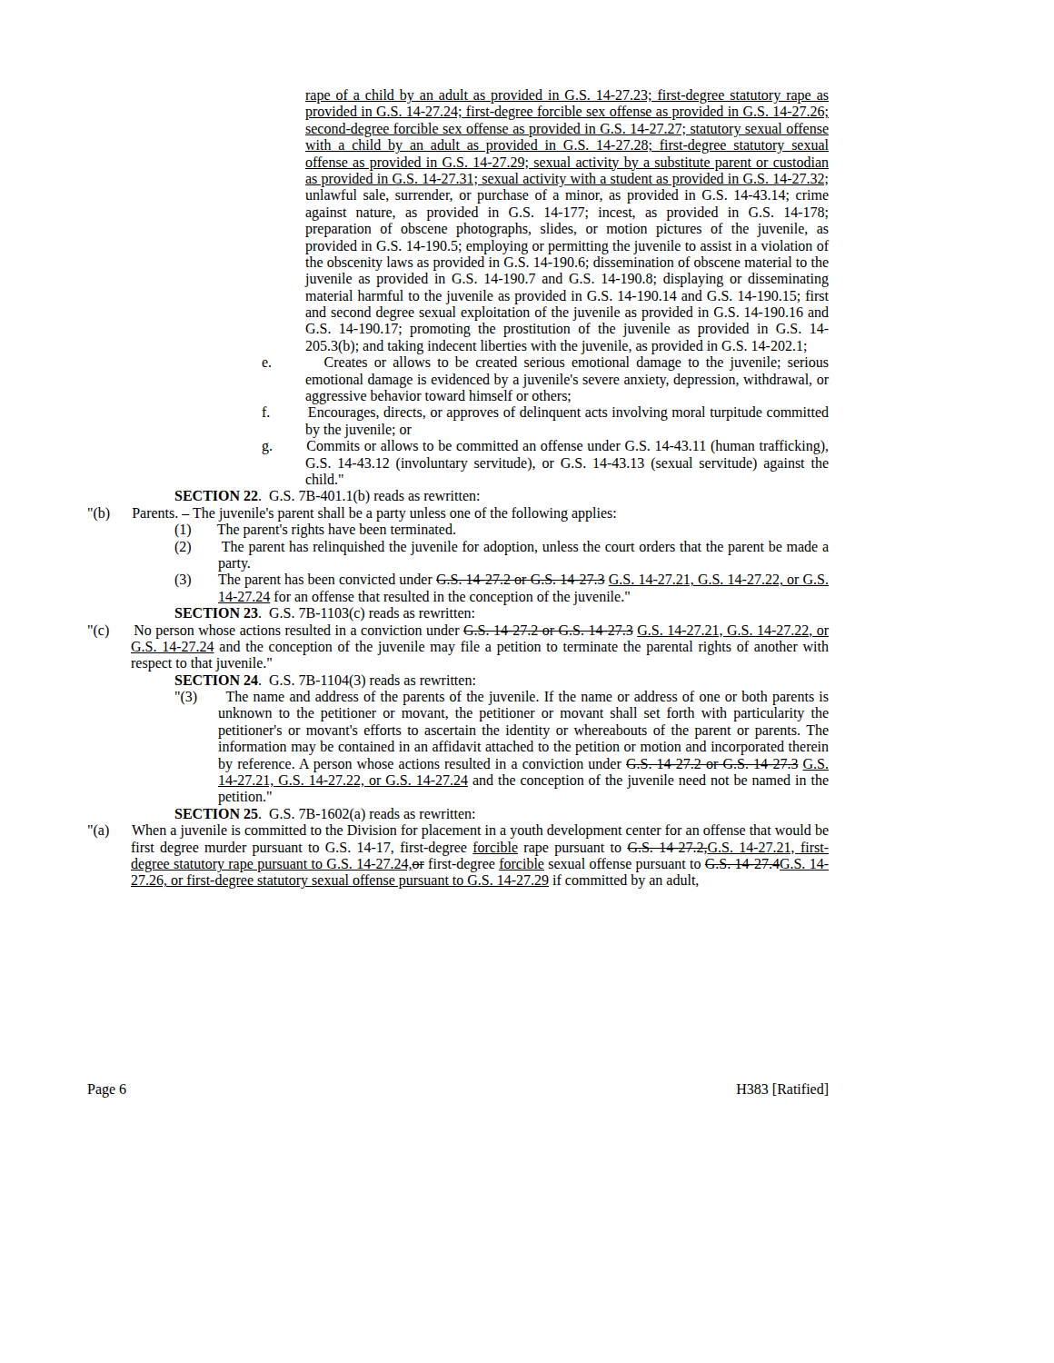rape of a child by an adult as provided in G.S. 14-27.23; first-degree statutory rape as provided in G.S. 14-27.24; first-degree forcible sex offense as provided in G.S. 14-27.26; second-degree forcible sex offense as provided in G.S. 14-27.27; statutory sexual offense with a child by an adult as provided in G.S. 14-27.28; first-degree statutory sexual offense as provided in G.S. 14-27.29; sexual activity by a substitute parent or custodian as provided in G.S. 14-27.31; sexual activity with a student as provided in G.S. 14-27.32; unlawful sale, surrender, or purchase of a minor, as provided in G.S. 14-43.14; crime against nature, as provided in G.S. 14-177; incest, as provided in G.S. 14-178; preparation of obscene photographs, slides, or motion pictures of the juvenile, as provided in G.S. 14-190.5; employing or permitting the juvenile to assist in a violation of the obscenity laws as provided in G.S. 14-190.6; dissemination of obscene material to the juvenile as provided in G.S. 14-190.7 and G.S. 14-190.8; displaying or disseminating material harmful to the juvenile as provided in G.S. 14-190.14 and G.S. 14-190.15; first and second degree sexual exploitation of the juvenile as provided in G.S. 14-190.16 and G.S. 14-190.17; promoting the prostitution of the juvenile as provided in G.S. 14-205.3(b); and taking indecent liberties with the juvenile, as provided in G.S. 14-202.1;
e. Creates or allows to be created serious emotional damage to the juvenile; serious emotional damage is evidenced by a juvenile's severe anxiety, depression, withdrawal, or aggressive behavior toward himself or others;
f. Encourages, directs, or approves of delinquent acts involving moral turpitude committed by the juvenile; or
g. Commits or allows to be committed an offense under G.S. 14-43.11 (human trafficking), G.S. 14-43.12 (involuntary servitude), or G.S. 14-43.13 (sexual servitude) against the child."
SECTION 22. G.S. 7B-401.1(b) reads as rewritten:
"(b) Parents. – The juvenile's parent shall be a party unless one of the following applies:
(1) The parent's rights have been terminated.
(2) The parent has relinquished the juvenile for adoption, unless the court orders that the parent be made a party.
(3) The parent has been convicted under G.S. 14-27.2 or G.S. 14-27.3 G.S. 14-27.21, G.S. 14-27.22, or G.S. 14-27.24 for an offense that resulted in the conception of the juvenile."
SECTION 23. G.S. 7B-1103(c) reads as rewritten:
"(c) No person whose actions resulted in a conviction under G.S. 14-27.2 or G.S. 14-27.3 G.S. 14-27.21, G.S. 14-27.22, or G.S. 14-27.24 and the conception of the juvenile may file a petition to terminate the parental rights of another with respect to that juvenile."
SECTION 24. G.S. 7B-1104(3) reads as rewritten:
"(3) The name and address of the parents of the juvenile. If the name or address of one or both parents is unknown to the petitioner or movant, the petitioner or movant shall set forth with particularity the petitioner's or movant's efforts to ascertain the identity or whereabouts of the parent or parents. The information may be contained in an affidavit attached to the petition or motion and incorporated therein by reference. A person whose actions resulted in a conviction under G.S. 14-27.2 or G.S. 14-27.3 G.S. 14-27.21, G.S. 14-27.22, or G.S. 14-27.24 and the conception of the juvenile need not be named in the petition."
SECTION 25. G.S. 7B-1602(a) reads as rewritten:
"(a) When a juvenile is committed to the Division for placement in a youth development center for an offense that would be first degree murder pursuant to G.S. 14-17, first-degree forcible rape pursuant to G.S. 14-27.2,G.S. 14-27.21, first-degree statutory rape pursuant to G.S. 14-27.24, or first-degree forcible sexual offense pursuant to G.S. 14-27.4G.S. 14-27.26, or first-degree statutory sexual offense pursuant to G.S. 14-27.29 if committed by an adult,
Page 6 H383 [Ratified]